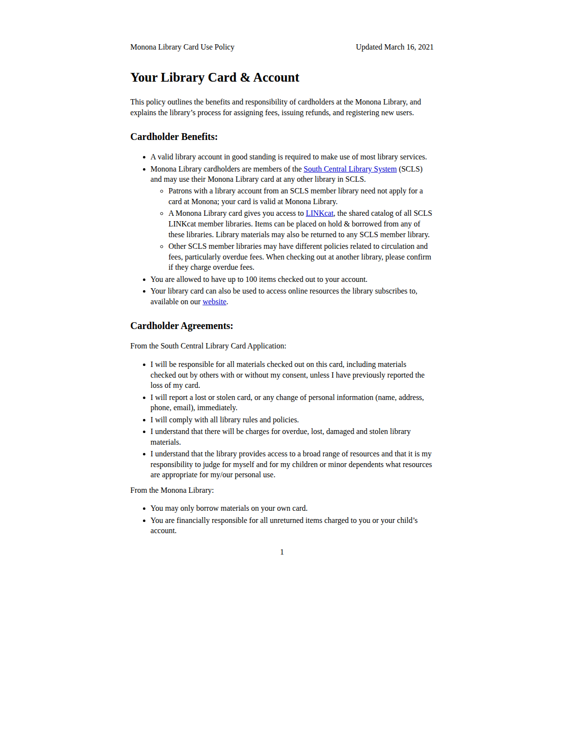Monona Library Card Use Policy Updated March 16, 2021
Your Library Card & Account
This policy outlines the benefits and responsibility of cardholders at the Monona Library, and explains the library’s process for assigning fees, issuing refunds, and registering new users.
Cardholder Benefits:
A valid library account in good standing is required to make use of most library services.
Monona Library cardholders are members of the South Central Library System (SCLS) and may use their Monona Library card at any other library in SCLS.
Patrons with a library account from an SCLS member library need not apply for a card at Monona; your card is valid at Monona Library.
A Monona Library card gives you access to LINKcat, the shared catalog of all SCLS LINKcat member libraries. Items can be placed on hold & borrowed from any of these libraries. Library materials may also be returned to any SCLS member library.
Other SCLS member libraries may have different policies related to circulation and fees, particularly overdue fees. When checking out at another library, please confirm if they charge overdue fees.
You are allowed to have up to 100 items checked out to your account.
Your library card can also be used to access online resources the library subscribes to, available on our website.
Cardholder Agreements:
From the South Central Library Card Application:
I will be responsible for all materials checked out on this card, including materials checked out by others with or without my consent, unless I have previously reported the loss of my card.
I will report a lost or stolen card, or any change of personal information (name, address, phone, email), immediately.
I will comply with all library rules and policies.
I understand that there will be charges for overdue, lost, damaged and stolen library materials.
I understand that the library provides access to a broad range of resources and that it is my responsibility to judge for myself and for my children or minor dependents what resources are appropriate for my/our personal use.
From the Monona Library:
You may only borrow materials on your own card.
You are financially responsible for all unreturned items charged to you or your child’s account.
1